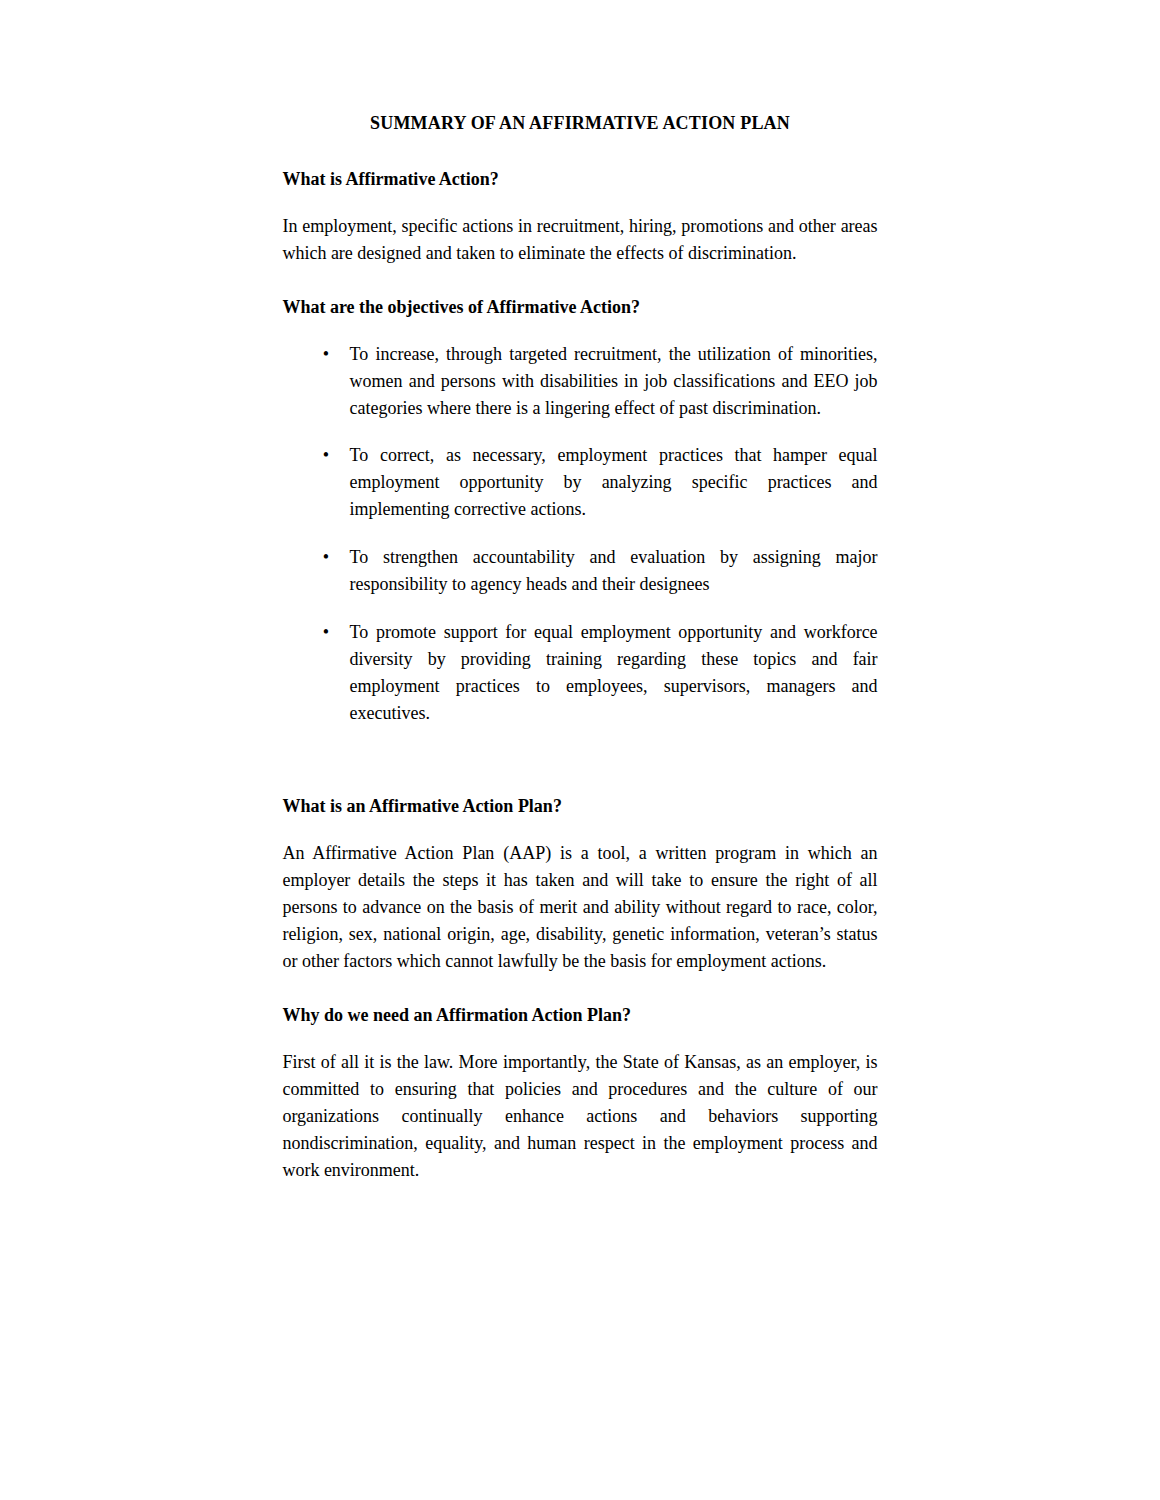Summary of an Affirmative Action Plan
What is Affirmative Action?
In employment, specific actions in recruitment, hiring, promotions and other areas which are designed and taken to eliminate the effects of discrimination.
What are the objectives of Affirmative Action?
To increase, through targeted recruitment, the utilization of minorities, women and persons with disabilities in job classifications and EEO job categories where there is a lingering effect of past discrimination.
To correct, as necessary, employment practices that hamper equal employment opportunity by analyzing specific practices and implementing corrective actions.
To strengthen accountability and evaluation by assigning major responsibility to agency heads and their designees
To promote support for equal employment opportunity and workforce diversity by providing training regarding these topics and fair employment practices to employees, supervisors, managers and executives.
What is an Affirmative Action Plan?
An Affirmative Action Plan (AAP) is a tool, a written program in which an employer details the steps it has taken and will take to ensure the right of all persons to advance on the basis of merit and ability without regard to race, color, religion, sex, national origin, age, disability, genetic information, veteran’s status or other factors which cannot lawfully be the basis for employment actions.
Why do we need an Affirmation Action Plan?
First of all it is the law. More importantly, the State of Kansas, as an employer, is committed to ensuring that policies and procedures and the culture of our organizations continually enhance actions and behaviors supporting nondiscrimination, equality, and human respect in the employment process and work environment.